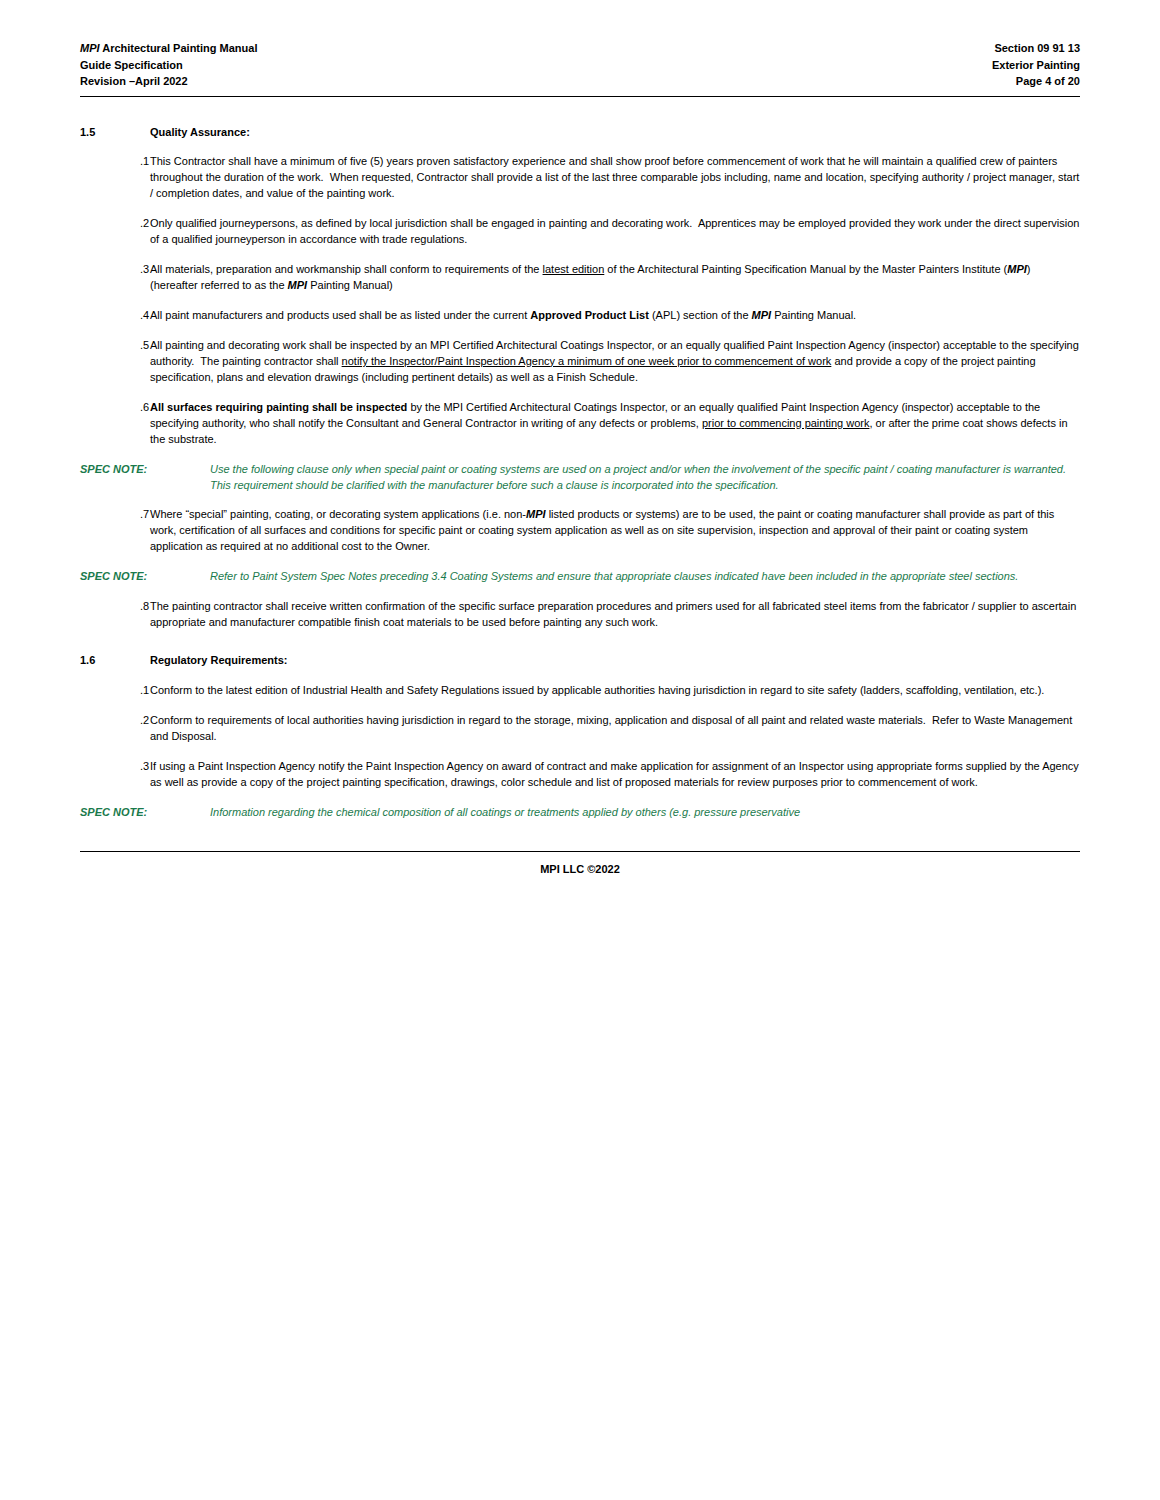MPI Architectural Painting Manual
Guide Specification
Revision –April 2022
Section 09 91 13
Exterior Painting
Page 4 of 20
1.5
Quality Assurance:
.1
This Contractor shall have a minimum of five (5) years proven satisfactory experience and shall show proof before commencement of work that he will maintain a qualified crew of painters throughout the duration of the work. When requested, Contractor shall provide a list of the last three comparable jobs including, name and location, specifying authority / project manager, start / completion dates, and value of the painting work.
.2
Only qualified journeypersons, as defined by local jurisdiction shall be engaged in painting and decorating work. Apprentices may be employed provided they work under the direct supervision of a qualified journeyperson in accordance with trade regulations.
.3
All materials, preparation and workmanship shall conform to requirements of the latest edition of the Architectural Painting Specification Manual by the Master Painters Institute (MPI) (hereafter referred to as the MPI Painting Manual)
.4
All paint manufacturers and products used shall be as listed under the current Approved Product List (APL) section of the MPI Painting Manual.
.5
All painting and decorating work shall be inspected by an MPI Certified Architectural Coatings Inspector, or an equally qualified Paint Inspection Agency (inspector) acceptable to the specifying authority. The painting contractor shall notify the Inspector/Paint Inspection Agency a minimum of one week prior to commencement of work and provide a copy of the project painting specification, plans and elevation drawings (including pertinent details) as well as a Finish Schedule.
.6
All surfaces requiring painting shall be inspected by the MPI Certified Architectural Coatings Inspector, or an equally qualified Paint Inspection Agency (inspector) acceptable to the specifying authority, who shall notify the Consultant and General Contractor in writing of any defects or problems, prior to commencing painting work, or after the prime coat shows defects in the substrate.
SPEC NOTE:
Use the following clause only when special paint or coating systems are used on a project and/or when the involvement of the specific paint / coating manufacturer is warranted. This requirement should be clarified with the manufacturer before such a clause is incorporated into the specification.
.7
Where “special” painting, coating, or decorating system applications (i.e. non-MPI listed products or systems) are to be used, the paint or coating manufacturer shall provide as part of this work, certification of all surfaces and conditions for specific paint or coating system application as well as on site supervision, inspection and approval of their paint or coating system application as required at no additional cost to the Owner.
SPEC NOTE:
Refer to Paint System Spec Notes preceding 3.4 Coating Systems and ensure that appropriate clauses indicated have been included in the appropriate steel sections.
.8
The painting contractor shall receive written confirmation of the specific surface preparation procedures and primers used for all fabricated steel items from the fabricator / supplier to ascertain appropriate and manufacturer compatible finish coat materials to be used before painting any such work.
1.6
Regulatory Requirements:
.1
Conform to the latest edition of Industrial Health and Safety Regulations issued by applicable authorities having jurisdiction in regard to site safety (ladders, scaffolding, ventilation, etc.).
.2
Conform to requirements of local authorities having jurisdiction in regard to the storage, mixing, application and disposal of all paint and related waste materials. Refer to Waste Management and Disposal.
.3
If using a Paint Inspection Agency notify the Paint Inspection Agency on award of contract and make application for assignment of an Inspector using appropriate forms supplied by the Agency as well as provide a copy of the project painting specification, drawings, color schedule and list of proposed materials for review purposes prior to commencement of work.
SPEC NOTE:
Information regarding the chemical composition of all coatings or treatments applied by others (e.g. pressure preservative
MPI LLC ©2022